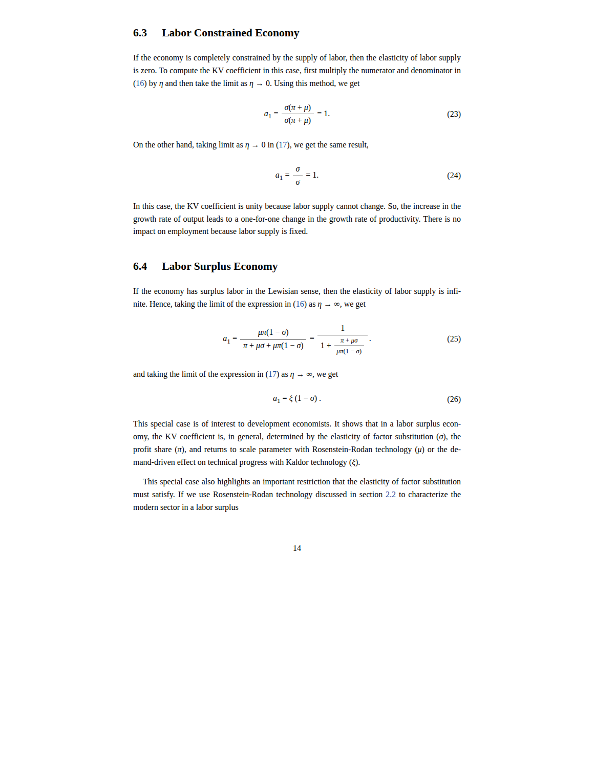6.3 Labor Constrained Economy
If the economy is completely constrained by the supply of labor, then the elasticity of labor supply is zero. To compute the KV coefficient in this case, first multiply the numerator and denominator in (16) by η and then take the limit as η → 0. Using this method, we get
a1 = σ(π + μ) σ(π + μ) = 1.
(23)
On the other hand, taking limit as η → 0 in (17), we get the same result,
a1 = σ σ = 1.
(24)
In this case, the KV coefficient is unity because labor supply cannot change. So, the increase in the growth rate of output leads to a one-for-one change in the growth rate of productivity. There is no impact on employment because labor supply is fixed.
6.4 Labor Surplus Economy
If the economy has surplus labor in the Lewisian sense, then the elasticity of labor supply is infinite. Hence, taking the limit of the expression in (16) as η → ∞, we get
a1 = μπ(1 − σ) π + μσ + μπ(1 − σ) = 1 1 + π + μσ μπ(1 − σ) .
(25)
and taking the limit of the expression in (17) as η → ∞, we get
a1 = ξ (1 − σ) .
(26)
This special case is of interest to development economists. It shows that in a labor surplus economy, the KV coefficient is, in general, determined by the elasticity of factor substitution (σ), the profit share (π), and returns to scale parameter with Rosenstein-Rodan technology (μ) or the demand-driven effect on technical progress with Kaldor technology (ξ).
This special case also highlights an important restriction that the elasticity of factor substitution must satisfy. If we use Rosenstein-Rodan technology discussed in section 2.2 to characterize the modern sector in a labor surplus
14